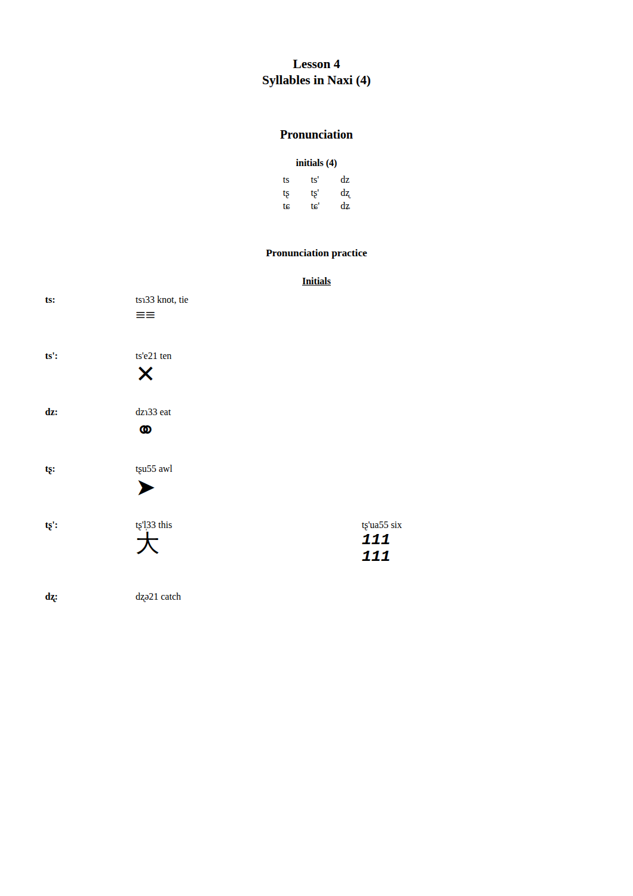Lesson 4
Syllables in Naxi (4)
Pronunciation
initials (4)
| ts | ts' | dz |
| tʂ | tʂ' | dʐ |
| tɕ | tɕ' | dʑ |
Pronunciation practice
Initials
| ts: | tsɿ33 knot, tie | |
| | ≡≡ | |
| ts': | ts'e21 ten | |
| | ✕ | |
| dz: | dzɿ33 eat | |
| | ⚭ | |
| t ʂ : | tʂu55 awl | |
| | ➤ | |
| t ʂ ': | tʂ'l̩33 this | tʂ'ua55 six |
| | 大 | 111 111 |
| d ʐ : | dʐə21 catch | |